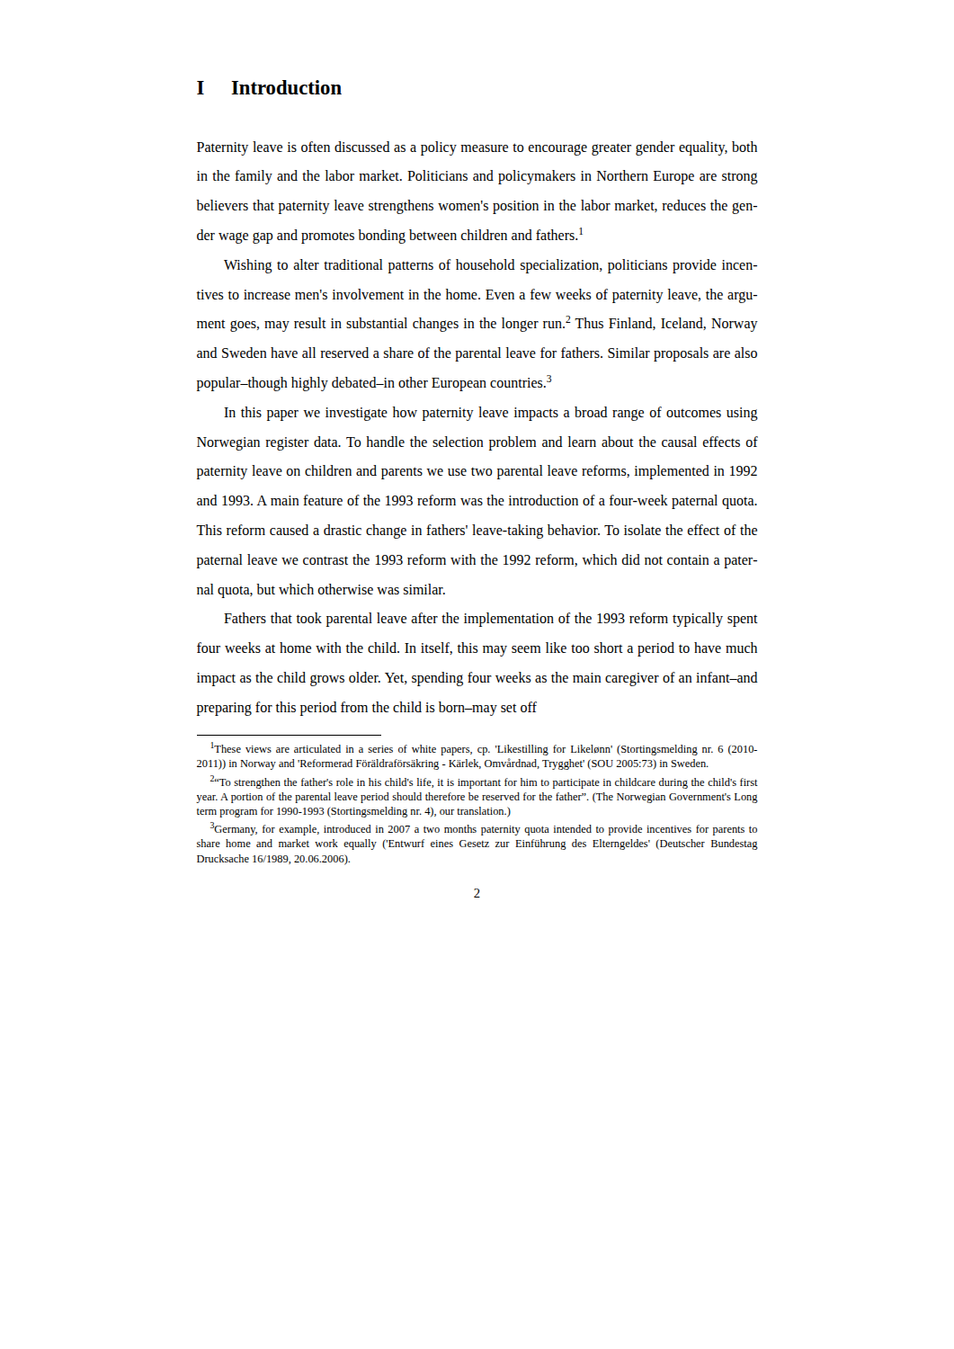IIntroduction
Paternity leave is often discussed as a policy measure to encourage greater gender equality, both in the family and the labor market. Politicians and policymakers in Northern Europe are strong believers that paternity leave strengthens women's position in the labor market, reduces the gender wage gap and promotes bonding between children and fathers.1
Wishing to alter traditional patterns of household specialization, politicians provide incentives to increase men's involvement in the home. Even a few weeks of paternity leave, the argument goes, may result in substantial changes in the longer run.2 Thus Finland, Iceland, Norway and Sweden have all reserved a share of the parental leave for fathers. Similar proposals are also popular–though highly debated–in other European countries.3
In this paper we investigate how paternity leave impacts a broad range of outcomes using Norwegian register data. To handle the selection problem and learn about the causal effects of paternity leave on children and parents we use two parental leave reforms, implemented in 1992 and 1993. A main feature of the 1993 reform was the introduction of a four-week paternal quota. This reform caused a drastic change in fathers' leave-taking behavior. To isolate the effect of the paternal leave we contrast the 1993 reform with the 1992 reform, which did not contain a paternal quota, but which otherwise was similar.
Fathers that took parental leave after the implementation of the 1993 reform typically spent four weeks at home with the child. In itself, this may seem like too short a period to have much impact as the child grows older. Yet, spending four weeks as the main caregiver of an infant–and preparing for this period from the child is born–may set off
1These views are articulated in a series of white papers, cp. 'Likestilling for Likelønn' (Stortingsmelding nr. 6 (2010-2011)) in Norway and 'Reformerad Föräldraförsäkring - Kärlek, Omvårdnad, Trygghet' (SOU 2005:73) in Sweden.
2“To strengthen the father's role in his child's life, it is important for him to participate in childcare during the child's first year. A portion of the parental leave period should therefore be reserved for the father”. (The Norwegian Government's Long term program for 1990-1993 (Stortingsmelding nr. 4), our translation.)
3Germany, for example, introduced in 2007 a two months paternity quota intended to provide incentives for parents to share home and market work equally ('Entwurf eines Gesetz zur Einführung des Elterngeldes' (Deutscher Bundestag Drucksache 16/1989, 20.06.2006).
2